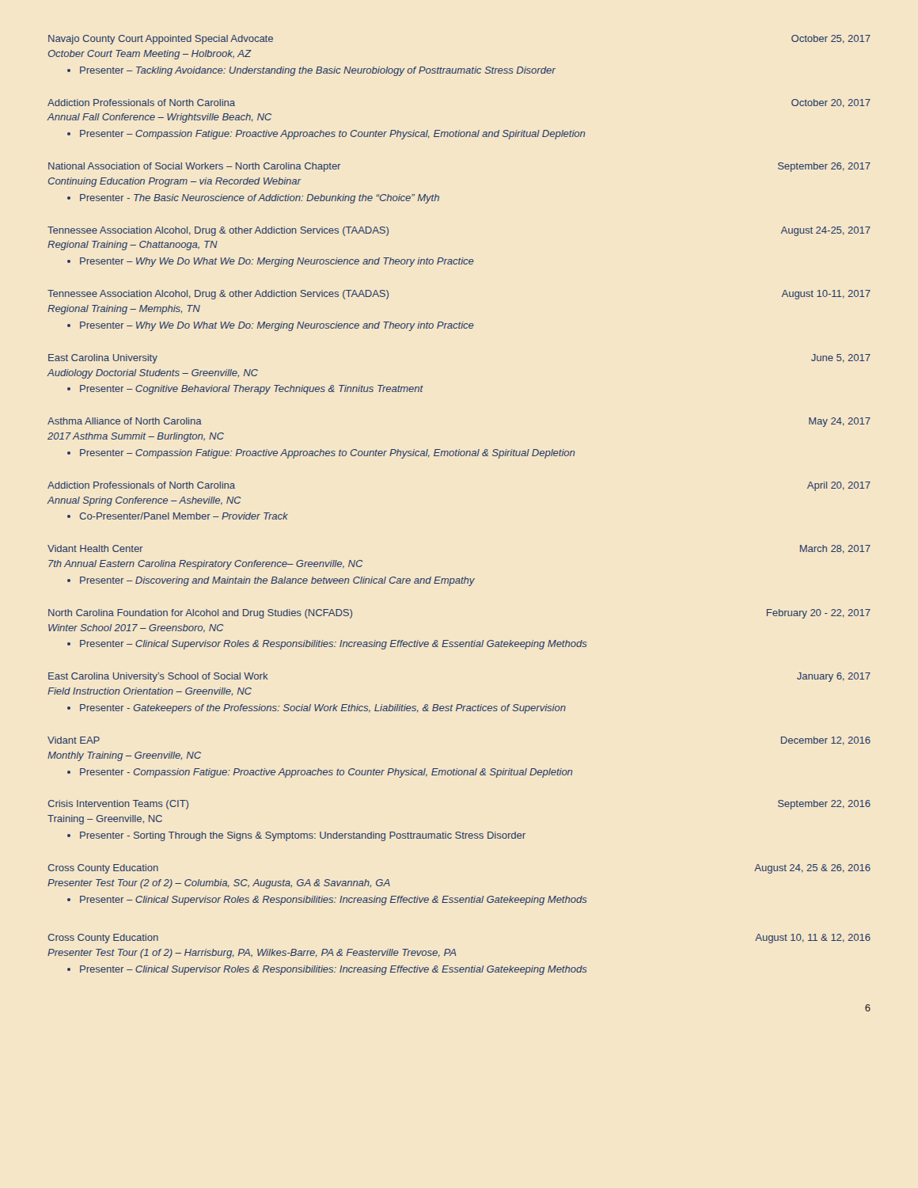Navajo County Court Appointed Special Advocate October 25, 2017
October Court Team Meeting – Holbrook, AZ
Presenter – Tackling Avoidance: Understanding the Basic Neurobiology of Posttraumatic Stress Disorder
Addiction Professionals of North Carolina October 20, 2017
Annual Fall Conference – Wrightsville Beach, NC
Presenter – Compassion Fatigue: Proactive Approaches to Counter Physical, Emotional and Spiritual Depletion
National Association of Social Workers – North Carolina Chapter September 26, 2017
Continuing Education Program – via Recorded Webinar
Presenter - The Basic Neuroscience of Addiction: Debunking the “Choice” Myth
Tennessee Association Alcohol, Drug & other Addiction Services (TAADAS) August 24-25, 2017
Regional Training – Chattanooga, TN
Presenter – Why We Do What We Do: Merging Neuroscience and Theory into Practice
Tennessee Association Alcohol, Drug & other Addiction Services (TAADAS) August 10-11, 2017
Regional Training – Memphis, TN
Presenter – Why We Do What We Do: Merging Neuroscience and Theory into Practice
East Carolina University June 5, 2017
Audiology Doctorial Students – Greenville, NC
Presenter – Cognitive Behavioral Therapy Techniques & Tinnitus Treatment
Asthma Alliance of North Carolina May 24, 2017
2017 Asthma Summit – Burlington, NC
Presenter – Compassion Fatigue: Proactive Approaches to Counter Physical, Emotional & Spiritual Depletion
Addiction Professionals of North Carolina April 20, 2017
Annual Spring Conference – Asheville, NC
Co-Presenter/Panel Member – Provider Track
Vidant Health Center March 28, 2017
7th Annual Eastern Carolina Respiratory Conference– Greenville, NC
Presenter – Discovering and Maintain the Balance between Clinical Care and Empathy
North Carolina Foundation for Alcohol and Drug Studies (NCFADS) February 20 - 22, 2017
Winter School 2017 – Greensboro, NC
Presenter – Clinical Supervisor Roles & Responsibilities: Increasing Effective & Essential Gatekeeping Methods
East Carolina University’s School of Social Work January 6, 2017
Field Instruction Orientation – Greenville, NC
Presenter - Gatekeepers of the Professions: Social Work Ethics, Liabilities, & Best Practices of Supervision
Vidant EAP December 12, 2016
Monthly Training – Greenville, NC
Presenter - Compassion Fatigue: Proactive Approaches to Counter Physical, Emotional & Spiritual Depletion
Crisis Intervention Teams (CIT) September 22, 2016
Training – Greenville, NC
Presenter - Sorting Through the Signs & Symptoms: Understanding Posttraumatic Stress Disorder
Cross County Education August 24, 25 & 26, 2016
Presenter Test Tour (2 of 2) – Columbia, SC, Augusta, GA & Savannah, GA
Presenter – Clinical Supervisor Roles & Responsibilities: Increasing Effective & Essential Gatekeeping Methods
Cross County Education August 10, 11 & 12, 2016
Presenter Test Tour (1 of 2) – Harrisburg, PA, Wilkes-Barre, PA & Feasterville Trevose, PA
Presenter – Clinical Supervisor Roles & Responsibilities: Increasing Effective & Essential Gatekeeping Methods
6